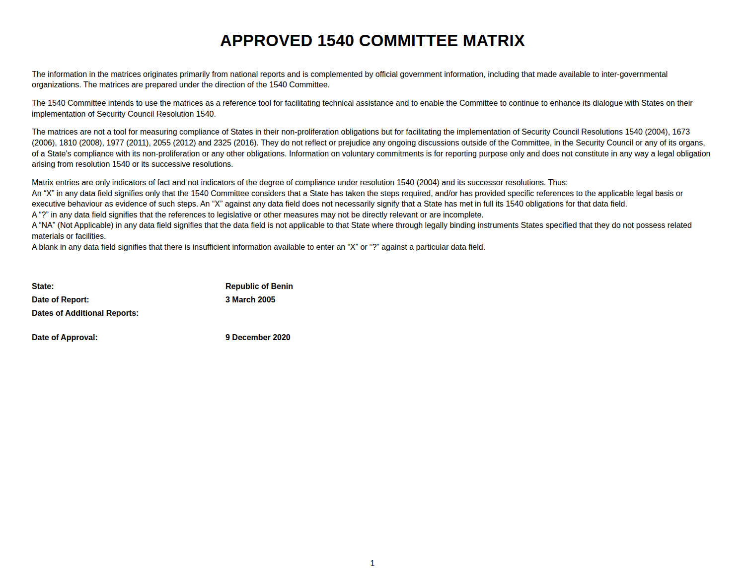APPROVED 1540 COMMITTEE MATRIX
The information in the matrices originates primarily from national reports and is complemented by official government information, including that made available to inter-governmental organizations. The matrices are prepared under the direction of the 1540 Committee.
The 1540 Committee intends to use the matrices as a reference tool for facilitating technical assistance and to enable the Committee to continue to enhance its dialogue with States on their implementation of Security Council Resolution 1540.
The matrices are not a tool for measuring compliance of States in their non-proliferation obligations but for facilitating the implementation of Security Council Resolutions 1540 (2004), 1673 (2006), 1810 (2008), 1977 (2011), 2055 (2012) and 2325 (2016). They do not reflect or prejudice any ongoing discussions outside of the Committee, in the Security Council or any of its organs, of a State's compliance with its non-proliferation or any other obligations. Information on voluntary commitments is for reporting purpose only and does not constitute in any way a legal obligation arising from resolution 1540 or its successive resolutions.
Matrix entries are only indicators of fact and not indicators of the degree of compliance under resolution 1540 (2004) and its successor resolutions. Thus:
An “X” in any data field signifies only that the 1540 Committee considers that a State has taken the steps required, and/or has provided specific references to the applicable legal basis or executive behaviour as evidence of such steps. An “X” against any data field does not necessarily signify that a State has met in full its 1540 obligations for that data field.
A “?” in any data field signifies that the references to legislative or other measures may not be directly relevant or are incomplete.
A “NA” (Not Applicable) in any data field signifies that the data field is not applicable to that State where through legally binding instruments States specified that they do not possess related materials or facilities.
A blank in any data field signifies that there is insufficient information available to enter an “X” or “?” against a particular data field.
| State: | Republic of Benin |
| Date of Report: | 3 March 2005 |
| Dates of Additional Reports: | |
| Date of Approval: | 9 December 2020 |
1